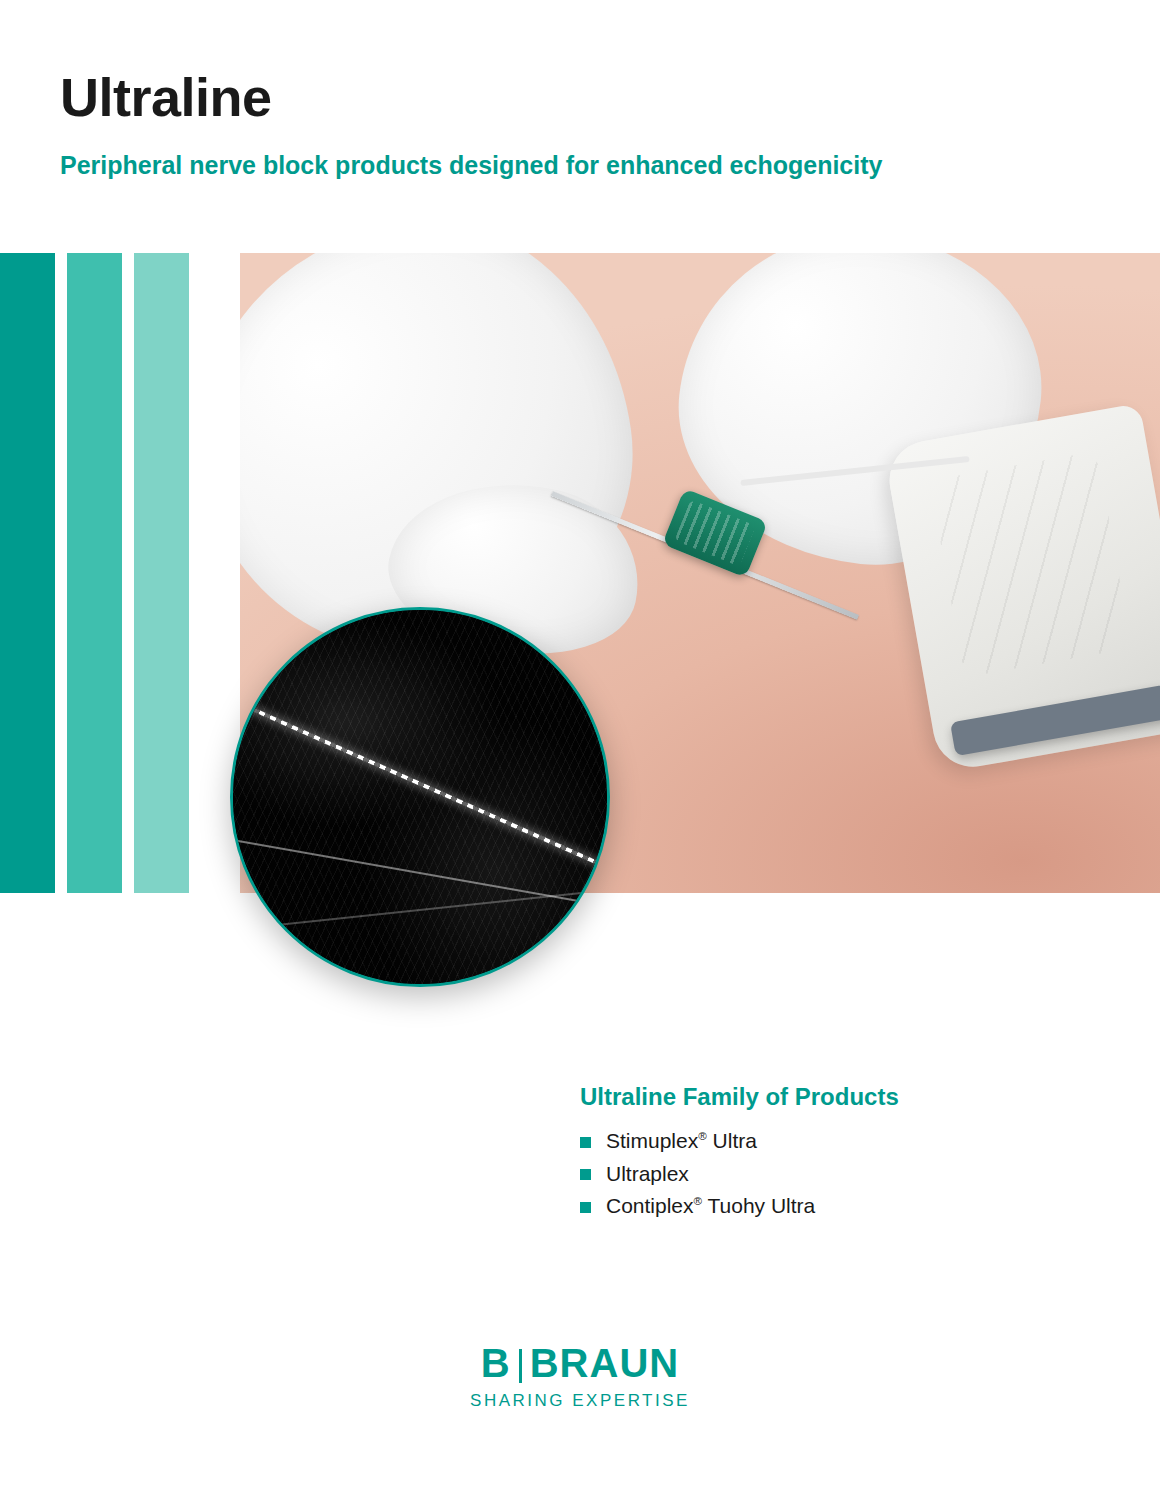Ultraline
Peripheral nerve block products designed for enhanced echogenicity
Ultraline Family of Products
Stimuplex® Ultra
Ultraplex
Contiplex® Tuohy Ultra
B BRAUN
SHARING EXPERTISE